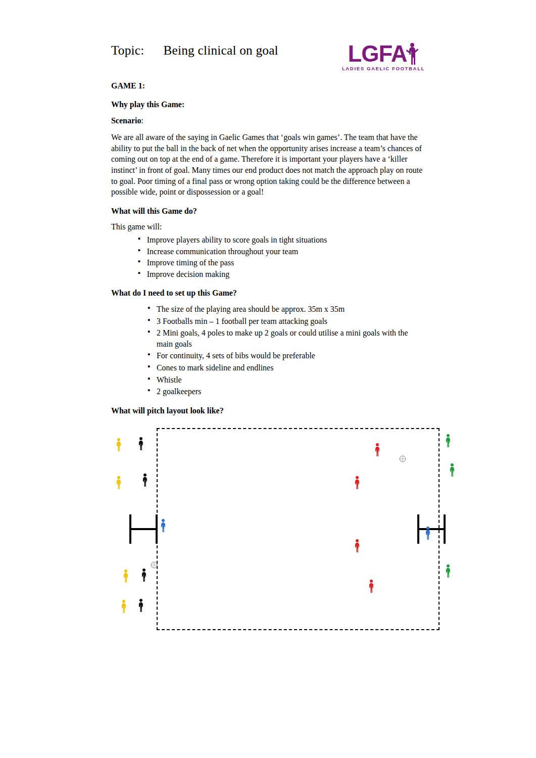Topic: Being clinical on goal
LGFA
LADIES GAELIC FOOTBALL
GAME 1:
Why play this Game:
Scenario:
We are all aware of the saying in Gaelic Games that ‘goals win games’. The team that have the ability to put the ball in the back of net when the opportunity arises increase a team’s chances of coming out on top at the end of a game. Therefore it is important your players have a ‘killer instinct’ in front of goal. Many times our end product does not match the approach play on route to goal. Poor timing of a final pass or wrong option taking could be the difference between a possible wide, point or dispossession or a goal!
What will this Game do?
This game will:
Improve players ability to score goals in tight situations
Increase communication throughout your team
Improve timing of the pass
Improve decision making
What do I need to set up this Game?
The size of the playing area should be approx. 35m x 35m
3 Footballs min – 1 football per team attacking goals
2 Mini goals, 4 poles to make up 2 goals or could utilise a mini goals with the main goals
For continuity, 4 sets of bibs would be preferable
Cones to mark sideline and endlines
Whistle
2 goalkeepers
What will pitch layout look like?